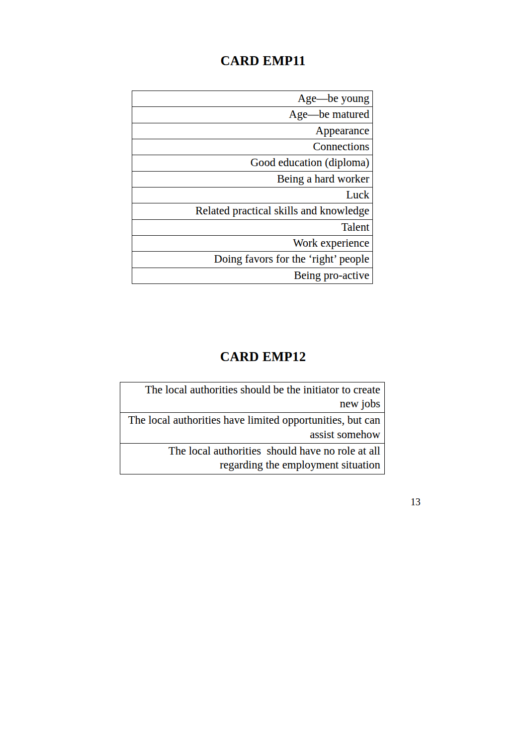CARD EMP11
| Age—be young |
| Age—be matured |
| Appearance |
| Connections |
| Good education (diploma) |
| Being a hard worker |
| Luck |
| Related practical skills and knowledge |
| Talent |
| Work experience |
| Doing favors for the ‘right’ people |
| Being pro-active |
CARD EMP12
| The local authorities should be the initiator to create new jobs |
| The local authorities have limited opportunities, but can assist somehow |
| The local authorities should have no role at all regarding the employment situation |
13